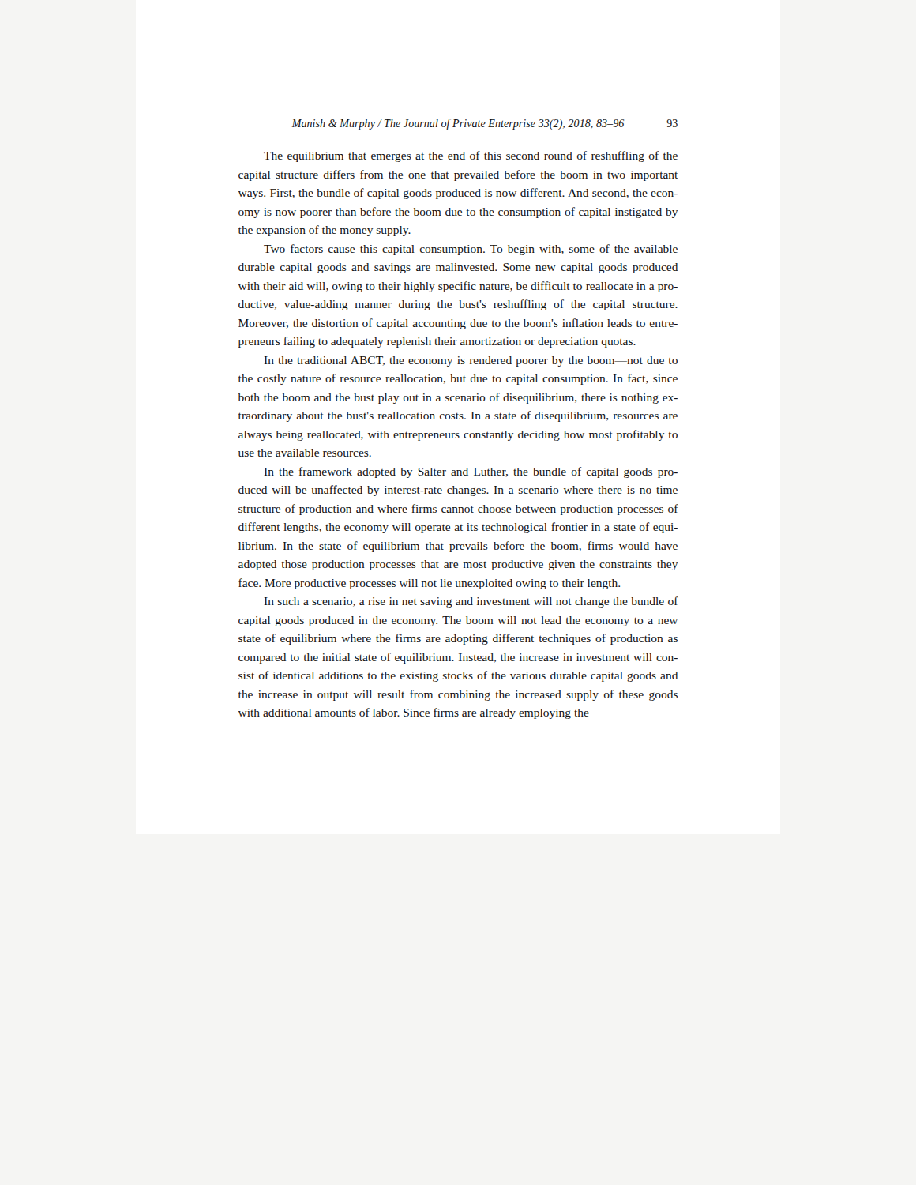Manish & Murphy / The Journal of Private Enterprise 33(2), 2018, 83–96 93
The equilibrium that emerges at the end of this second round of reshuffling of the capital structure differs from the one that prevailed before the boom in two important ways. First, the bundle of capital goods produced is now different. And second, the economy is now poorer than before the boom due to the consumption of capital instigated by the expansion of the money supply.
Two factors cause this capital consumption. To begin with, some of the available durable capital goods and savings are malinvested. Some new capital goods produced with their aid will, owing to their highly specific nature, be difficult to reallocate in a productive, value-adding manner during the bust's reshuffling of the capital structure. Moreover, the distortion of capital accounting due to the boom's inflation leads to entrepreneurs failing to adequately replenish their amortization or depreciation quotas.
In the traditional ABCT, the economy is rendered poorer by the boom—not due to the costly nature of resource reallocation, but due to capital consumption. In fact, since both the boom and the bust play out in a scenario of disequilibrium, there is nothing extraordinary about the bust's reallocation costs. In a state of disequilibrium, resources are always being reallocated, with entrepreneurs constantly deciding how most profitably to use the available resources.
In the framework adopted by Salter and Luther, the bundle of capital goods produced will be unaffected by interest-rate changes. In a scenario where there is no time structure of production and where firms cannot choose between production processes of different lengths, the economy will operate at its technological frontier in a state of equilibrium. In the state of equilibrium that prevails before the boom, firms would have adopted those production processes that are most productive given the constraints they face. More productive processes will not lie unexploited owing to their length.
In such a scenario, a rise in net saving and investment will not change the bundle of capital goods produced in the economy. The boom will not lead the economy to a new state of equilibrium where the firms are adopting different techniques of production as compared to the initial state of equilibrium. Instead, the increase in investment will consist of identical additions to the existing stocks of the various durable capital goods and the increase in output will result from combining the increased supply of these goods with additional amounts of labor. Since firms are already employing the